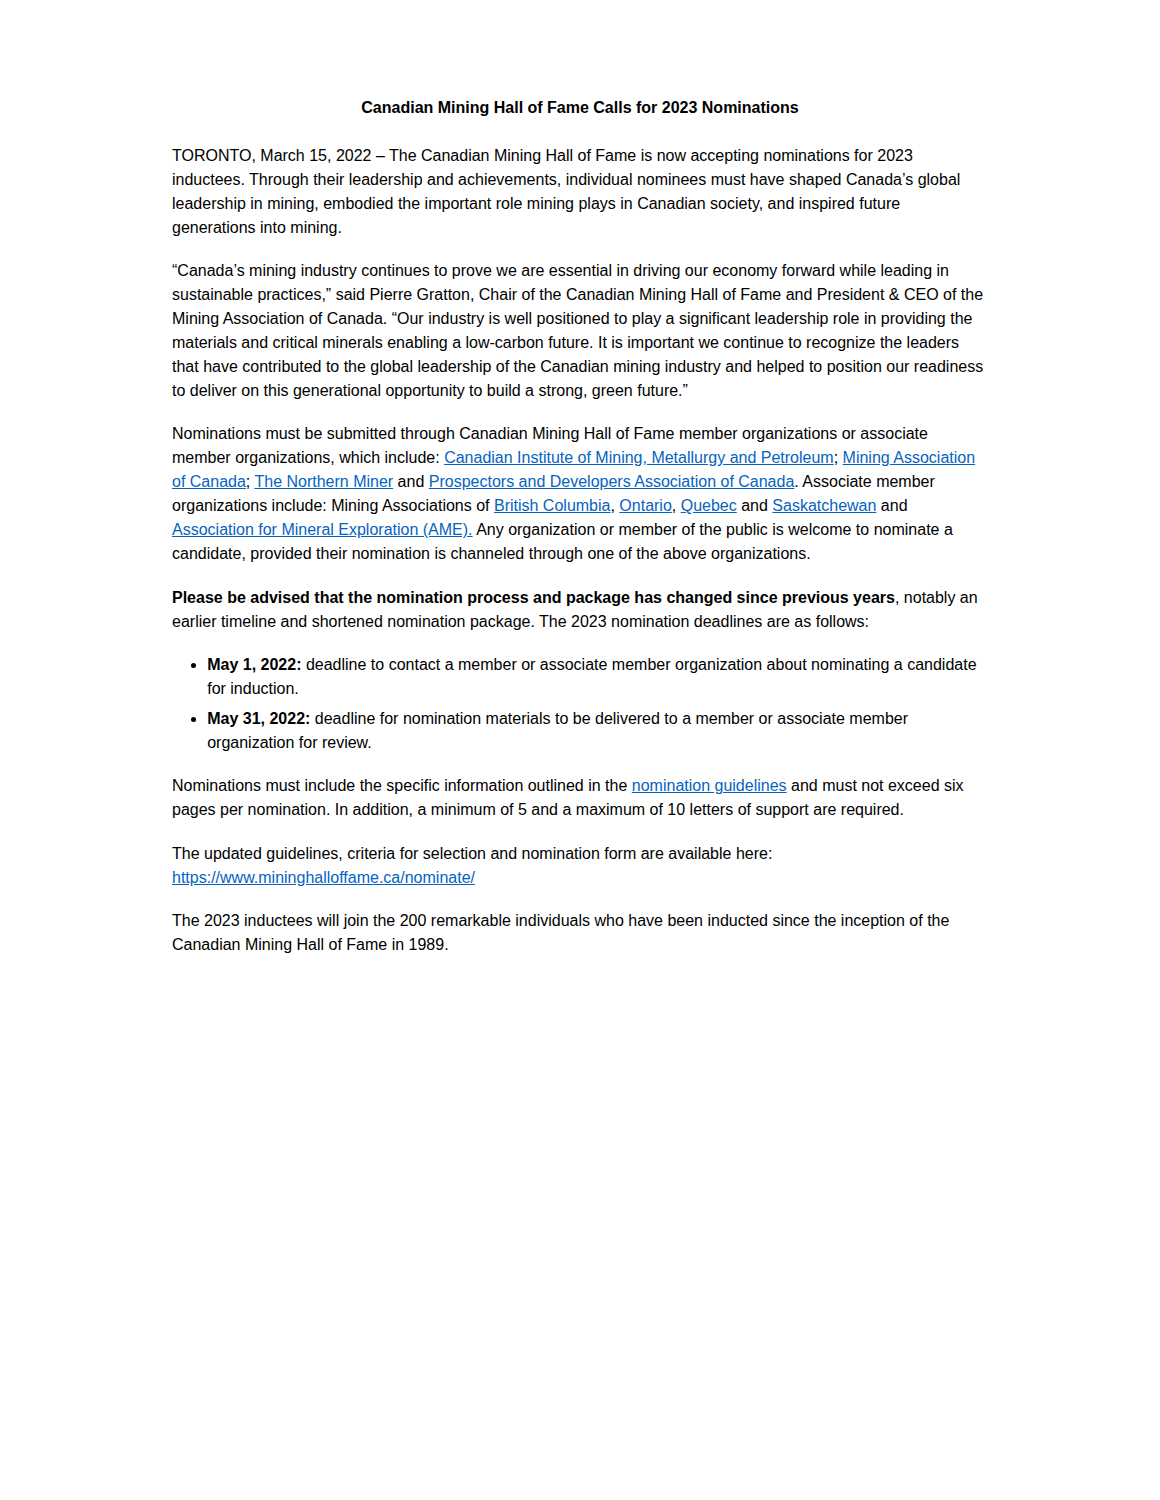Canadian Mining Hall of Fame Calls for 2023 Nominations
TORONTO, March 15, 2022 – The Canadian Mining Hall of Fame is now accepting nominations for 2023 inductees. Through their leadership and achievements, individual nominees must have shaped Canada’s global leadership in mining, embodied the important role mining plays in Canadian society, and inspired future generations into mining.
“Canada’s mining industry continues to prove we are essential in driving our economy forward while leading in sustainable practices,” said Pierre Gratton, Chair of the Canadian Mining Hall of Fame and President & CEO of the Mining Association of Canada. “Our industry is well positioned to play a significant leadership role in providing the materials and critical minerals enabling a low-carbon future. It is important we continue to recognize the leaders that have contributed to the global leadership of the Canadian mining industry and helped to position our readiness to deliver on this generational opportunity to build a strong, green future.”
Nominations must be submitted through Canadian Mining Hall of Fame member organizations or associate member organizations, which include: Canadian Institute of Mining, Metallurgy and Petroleum; Mining Association of Canada; The Northern Miner and Prospectors and Developers Association of Canada. Associate member organizations include: Mining Associations of British Columbia, Ontario, Quebec and Saskatchewan and Association for Mineral Exploration (AME). Any organization or member of the public is welcome to nominate a candidate, provided their nomination is channeled through one of the above organizations.
Please be advised that the nomination process and package has changed since previous years, notably an earlier timeline and shortened nomination package. The 2023 nomination deadlines are as follows:
May 1, 2022: deadline to contact a member or associate member organization about nominating a candidate for induction.
May 31, 2022: deadline for nomination materials to be delivered to a member or associate member organization for review.
Nominations must include the specific information outlined in the nomination guidelines and must not exceed six pages per nomination. In addition, a minimum of 5 and a maximum of 10 letters of support are required.
The updated guidelines, criteria for selection and nomination form are available here: https://www.mininghalloffame.ca/nominate/
The 2023 inductees will join the 200 remarkable individuals who have been inducted since the inception of the Canadian Mining Hall of Fame in 1989.